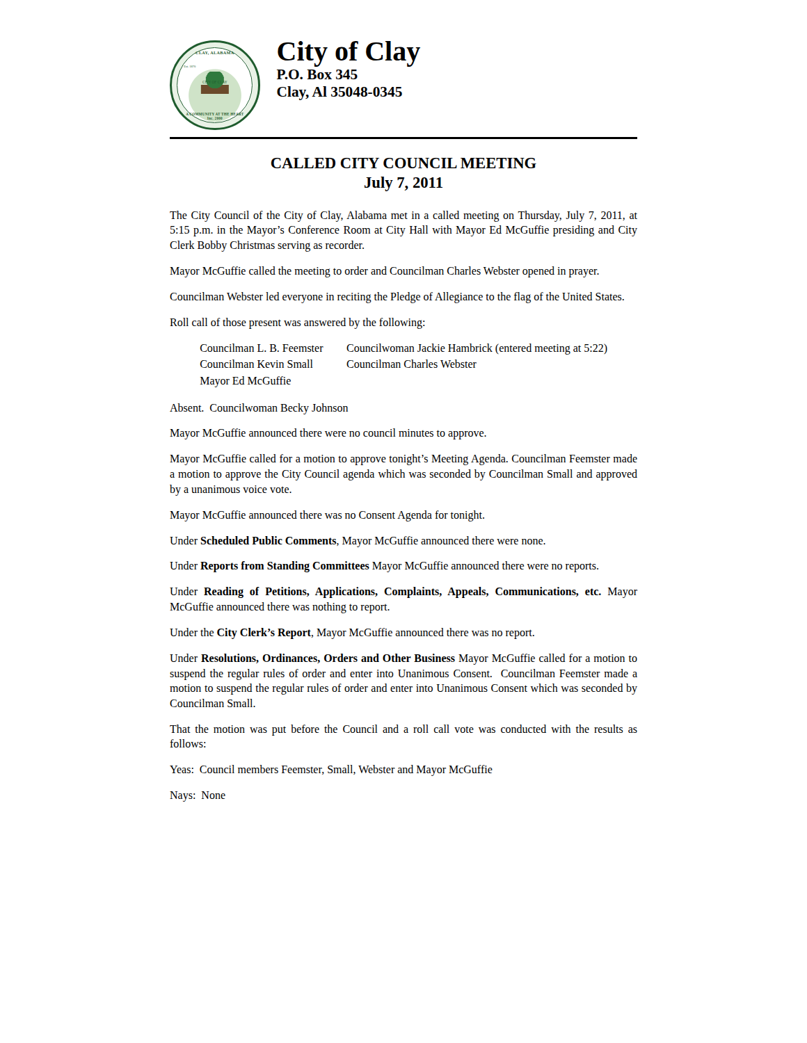CLAY, ALABAMA
Est. 1870
CITY OF CLAY
A COMMUNITY AT THE HEART
Inc. 2000
City of Clay
P.O. Box 345
Clay, Al 35048-0345
CALLED CITY COUNCIL MEETINGJuly 7, 2011
The City Council of the City of Clay, Alabama met in a called meeting on Thursday, July 7, 2011, at 5:15 p.m. in the Mayor’s Conference Room at City Hall with Mayor Ed McGuffie presiding and City Clerk Bobby Christmas serving as recorder.
Mayor McGuffie called the meeting to order and Councilman Charles Webster opened in prayer.
Councilman Webster led everyone in reciting the Pledge of Allegiance to the flag of the United States.
Roll call of those present was answered by the following:
| Councilman L. B. Feemster | Councilwoman Jackie Hambrick (entered meeting at 5:22) |
| Councilman Kevin Small | Councilman Charles Webster |
| Mayor Ed McGuffie | |
Absent. Councilwoman Becky Johnson
Mayor McGuffie announced there were no council minutes to approve.
Mayor McGuffie called for a motion to approve tonight’s Meeting Agenda. Councilman Feemster made a motion to approve the City Council agenda which was seconded by Councilman Small and approved by a unanimous voice vote.
Mayor McGuffie announced there was no Consent Agenda for tonight.
Under Scheduled Public Comments, Mayor McGuffie announced there were none.
Under Reports from Standing Committees Mayor McGuffie announced there were no reports.
Under Reading of Petitions, Applications, Complaints, Appeals, Communications, etc. Mayor McGuffie announced there was nothing to report.
Under the City Clerk’s Report, Mayor McGuffie announced there was no report.
Under Resolutions, Ordinances, Orders and Other Business Mayor McGuffie called for a motion to suspend the regular rules of order and enter into Unanimous Consent. Councilman Feemster made a motion to suspend the regular rules of order and enter into Unanimous Consent which was seconded by Councilman Small.
That the motion was put before the Council and a roll call vote was conducted with the results as follows:
Yeas: Council members Feemster, Small, Webster and Mayor McGuffie
Nays: None